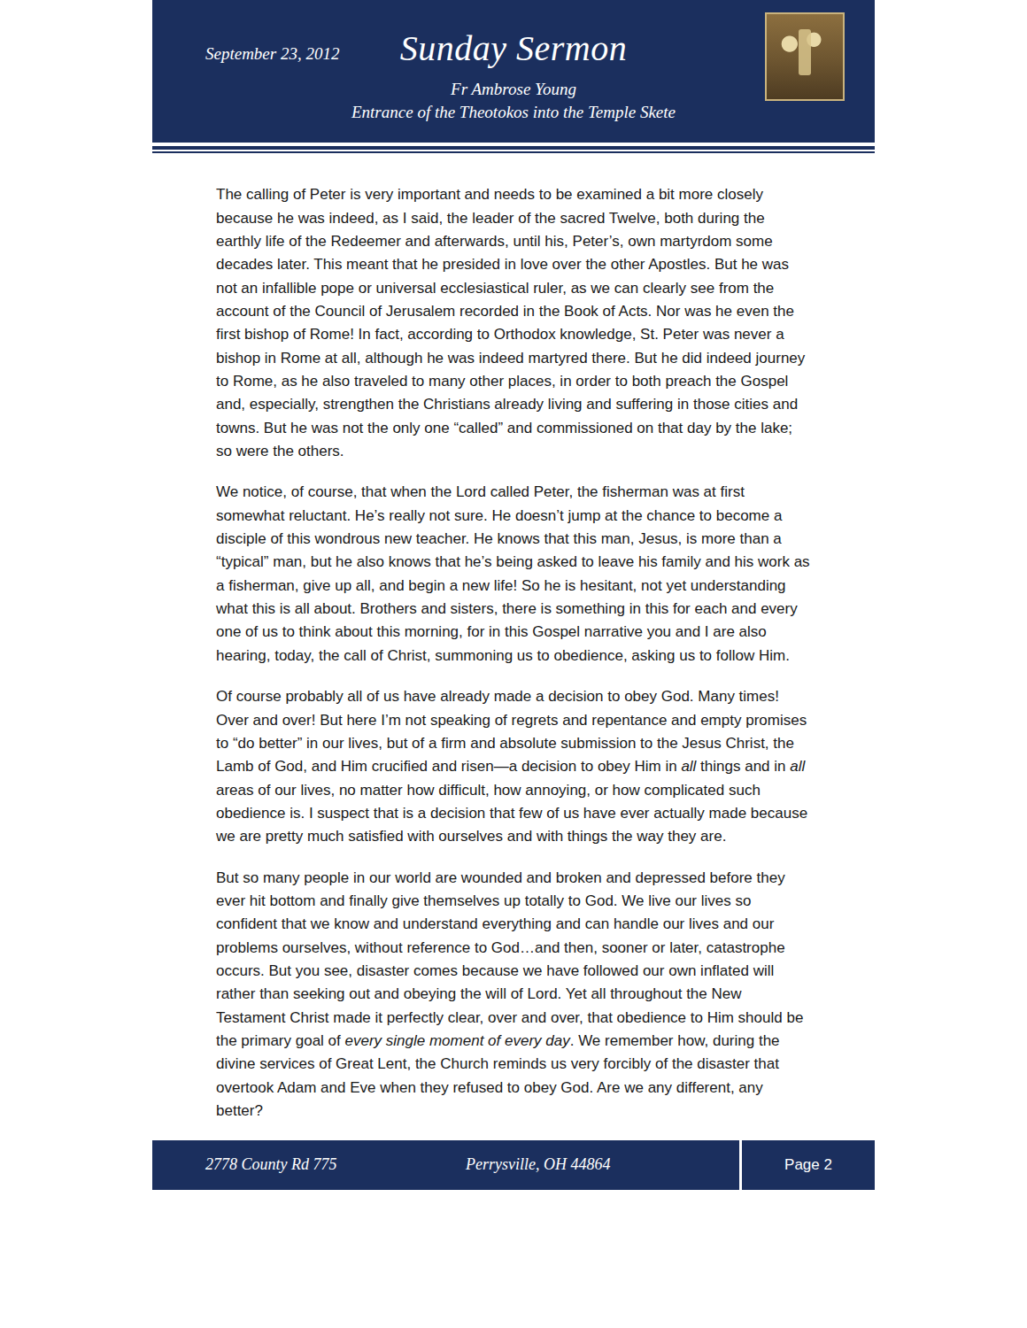September 23, 2012
Sunday Sermon
Fr Ambrose Young
Entrance of the Theotokos into the Temple Skete
The calling of Peter is very important and needs to be examined a bit more closely because he was indeed, as I said, the leader of the sacred Twelve, both during the earthly life of the Redeemer and afterwards, until his, Peter’s, own martyrdom some decades later. This meant that he presided in love over the other Apostles. But he was not an infallible pope or universal ecclesiastical ruler, as we can clearly see from the account of the Council of Jerusalem recorded in the Book of Acts. Nor was he even the first bishop of Rome! In fact, according to Orthodox knowledge, St. Peter was never a bishop in Rome at all, although he was indeed martyred there. But he did indeed journey to Rome, as he also traveled to many other places, in order to both preach the Gospel and, especially, strengthen the Christians already living and suffering in those cities and towns. But he was not the only one “called” and commissioned on that day by the lake; so were the others.
We notice, of course, that when the Lord called Peter, the fisherman was at first somewhat reluctant. He’s really not sure. He doesn’t jump at the chance to become a disciple of this wondrous new teacher. He knows that this man, Jesus, is more than a “typical” man, but he also knows that he’s being asked to leave his family and his work as a fisherman, give up all, and begin a new life! So he is hesitant, not yet understanding what this is all about. Brothers and sisters, there is something in this for each and every one of us to think about this morning, for in this Gospel narrative you and I are also hearing, today, the call of Christ, summoning us to obedience, asking us to follow Him.
Of course probably all of us have already made a decision to obey God. Many times! Over and over! But here I’m not speaking of regrets and repentance and empty promises to “do better” in our lives, but of a firm and absolute submission to the Jesus Christ, the Lamb of God, and Him crucified and risen—a decision to obey Him in all things and in all areas of our lives, no matter how difficult, how annoying, or how complicated such obedience is. I suspect that is a decision that few of us have ever actually made because we are pretty much satisfied with ourselves and with things the way they are.
But so many people in our world are wounded and broken and depressed before they ever hit bottom and finally give themselves up totally to God. We live our lives so confident that we know and understand everything and can handle our lives and our problems ourselves, without reference to God…and then, sooner or later, catastrophe occurs. But you see, disaster comes because we have followed our own inflated will rather than seeking out and obeying the will of Lord. Yet all throughout the New Testament Christ made it perfectly clear, over and over, that obedience to Him should be the primary goal of every single moment of every day. We remember how, during the divine services of Great Lent, the Church reminds us very forcibly of the disaster that overtook Adam and Eve when they refused to obey God. Are we any different, any better?
2778 County Rd 775
Perrysville, OH 44864
Page 2